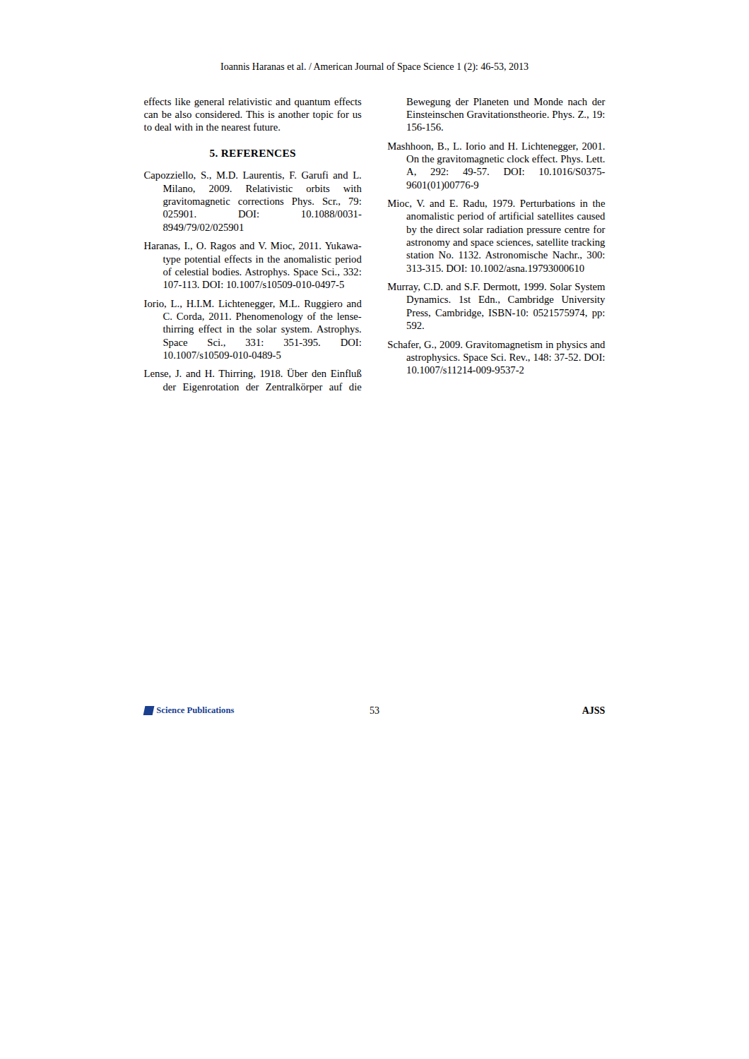Ioannis Haranas et al. / American Journal of Space Science 1 (2): 46-53, 2013
effects like general relativistic and quantum effects can be also considered. This is another topic for us to deal with in the nearest future.
5. REFERENCES
Capozziello, S., M.D. Laurentis, F. Garufi and L. Milano, 2009. Relativistic orbits with gravitomagnetic corrections Phys. Scr., 79: 025901. DOI: 10.1088/0031-8949/79/02/025901
Haranas, I., O. Ragos and V. Mioc, 2011. Yukawa-type potential effects in the anomalistic period of celestial bodies. Astrophys. Space Sci., 332: 107-113. DOI: 10.1007/s10509-010-0497-5
Iorio, L., H.I.M. Lichtenegger, M.L. Ruggiero and C. Corda, 2011. Phenomenology of the lense-thirring effect in the solar system. Astrophys. Space Sci., 331: 351-395. DOI: 10.1007/s10509-010-0489-5
Lense, J. and H. Thirring, 1918. Über den Einfluß der Eigenrotation der Zentralkörper auf die Bewegung der Planeten und Monde nach der Einsteinschen Gravitationstheorie. Phys. Z., 19: 156-156.
Mashhoon, B., L. Iorio and H. Lichtenegger, 2001. On the gravitomagnetic clock effect. Phys. Lett. A, 292: 49-57. DOI: 10.1016/S0375-9601(01)00776-9
Mioc, V. and E. Radu, 1979. Perturbations in the anomalistic period of artificial satellites caused by the direct solar radiation pressure centre for astronomy and space sciences, satellite tracking station No. 1132. Astronomische Nachr., 300: 313-315. DOI: 10.1002/asna.19793000610
Murray, C.D. and S.F. Dermott, 1999. Solar System Dynamics. 1st Edn., Cambridge University Press, Cambridge, ISBN-10: 0521575974, pp: 592.
Schafer, G., 2009. Gravitomagnetism in physics and astrophysics. Space Sci. Rev., 148: 37-52. DOI: 10.1007/s11214-009-9537-2
Science Publications
53
AJSS